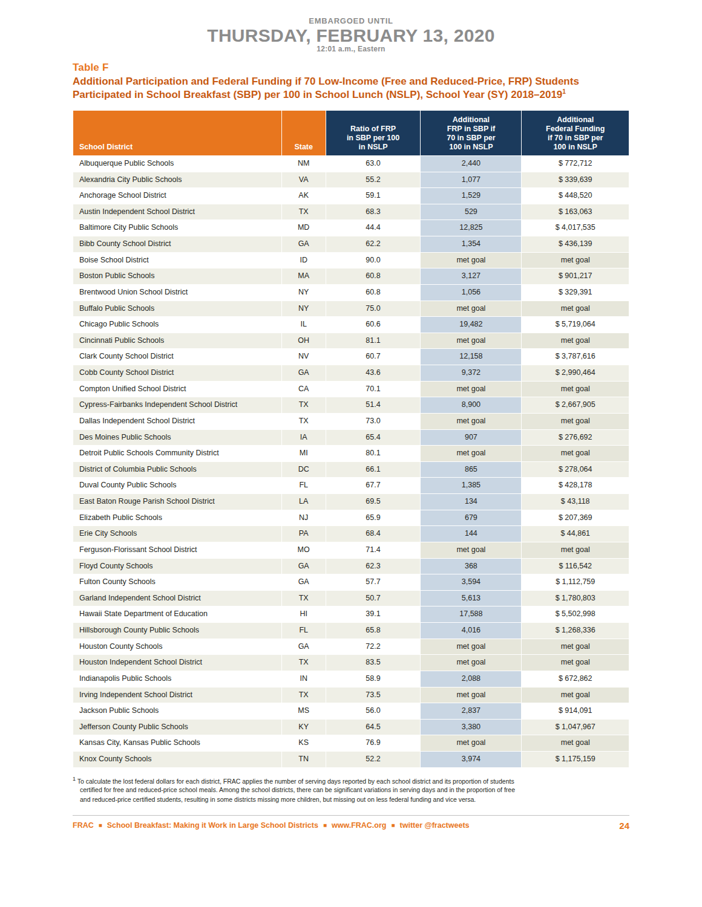EMBARGOED UNTIL
THURSDAY, FEBRUARY 13, 2020
12:01 a.m., Eastern
Table F
Additional Participation and Federal Funding if 70 Low-Income (Free and Reduced-Price, FRP) Students Participated in School Breakfast (SBP) per 100 in School Lunch (NSLP), School Year (SY) 2018–20191
| School District | State | Ratio of FRP in SBP per 100 in NSLP | Additional FRP in SBP if 70 in SBP per 100 in NSLP | Additional Federal Funding if 70 in SBP per 100 in NSLP |
| --- | --- | --- | --- | --- |
| Albuquerque Public Schools | NM | 63.0 | 2,440 | $ 772,712 |
| Alexandria City Public Schools | VA | 55.2 | 1,077 | $ 339,639 |
| Anchorage School District | AK | 59.1 | 1,529 | $ 448,520 |
| Austin Independent School District | TX | 68.3 | 529 | $ 163,063 |
| Baltimore City Public Schools | MD | 44.4 | 12,825 | $ 4,017,535 |
| Bibb County School District | GA | 62.2 | 1,354 | $ 436,139 |
| Boise School District | ID | 90.0 | met goal | met goal |
| Boston Public Schools | MA | 60.8 | 3,127 | $ 901,217 |
| Brentwood Union School District | NY | 60.8 | 1,056 | $ 329,391 |
| Buffalo Public Schools | NY | 75.0 | met goal | met goal |
| Chicago Public Schools | IL | 60.6 | 19,482 | $ 5,719,064 |
| Cincinnati Public Schools | OH | 81.1 | met goal | met goal |
| Clark County School District | NV | 60.7 | 12,158 | $ 3,787,616 |
| Cobb County School District | GA | 43.6 | 9,372 | $ 2,990,464 |
| Compton Unified School District | CA | 70.1 | met goal | met goal |
| Cypress-Fairbanks Independent School District | TX | 51.4 | 8,900 | $ 2,667,905 |
| Dallas Independent School District | TX | 73.0 | met goal | met goal |
| Des Moines Public Schools | IA | 65.4 | 907 | $ 276,692 |
| Detroit Public Schools Community District | MI | 80.1 | met goal | met goal |
| District of Columbia Public Schools | DC | 66.1 | 865 | $ 278,064 |
| Duval County Public Schools | FL | 67.7 | 1,385 | $ 428,178 |
| East Baton Rouge Parish School District | LA | 69.5 | 134 | $ 43,118 |
| Elizabeth Public Schools | NJ | 65.9 | 679 | $ 207,369 |
| Erie City Schools | PA | 68.4 | 144 | $ 44,861 |
| Ferguson-Florissant School District | MO | 71.4 | met goal | met goal |
| Floyd County Schools | GA | 62.3 | 368 | $ 116,542 |
| Fulton County Schools | GA | 57.7 | 3,594 | $ 1,112,759 |
| Garland Independent School District | TX | 50.7 | 5,613 | $ 1,780,803 |
| Hawaii State Department of Education | HI | 39.1 | 17,588 | $ 5,502,998 |
| Hillsborough County Public Schools | FL | 65.8 | 4,016 | $ 1,268,336 |
| Houston County Schools | GA | 72.2 | met goal | met goal |
| Houston Independent School District | TX | 83.5 | met goal | met goal |
| Indianapolis Public Schools | IN | 58.9 | 2,088 | $ 672,862 |
| Irving Independent School District | TX | 73.5 | met goal | met goal |
| Jackson Public Schools | MS | 56.0 | 2,837 | $ 914,091 |
| Jefferson County Public Schools | KY | 64.5 | 3,380 | $ 1,047,967 |
| Kansas City, Kansas Public Schools | KS | 76.9 | met goal | met goal |
| Knox County Schools | TN | 52.2 | 3,974 | $ 1,175,159 |
1 To calculate the lost federal dollars for each district, FRAC applies the number of serving days reported by each school district and its proportion of students certified for free and reduced-price school meals. Among the school districts, there can be significant variations in serving days and in the proportion of free and reduced-price certified students, resulting in some districts missing more children, but missing out on less federal funding and vice versa.
FRAC ■ School Breakfast: Making it Work in Large School Districts ■ www.FRAC.org ■ twitter @fractweets
24